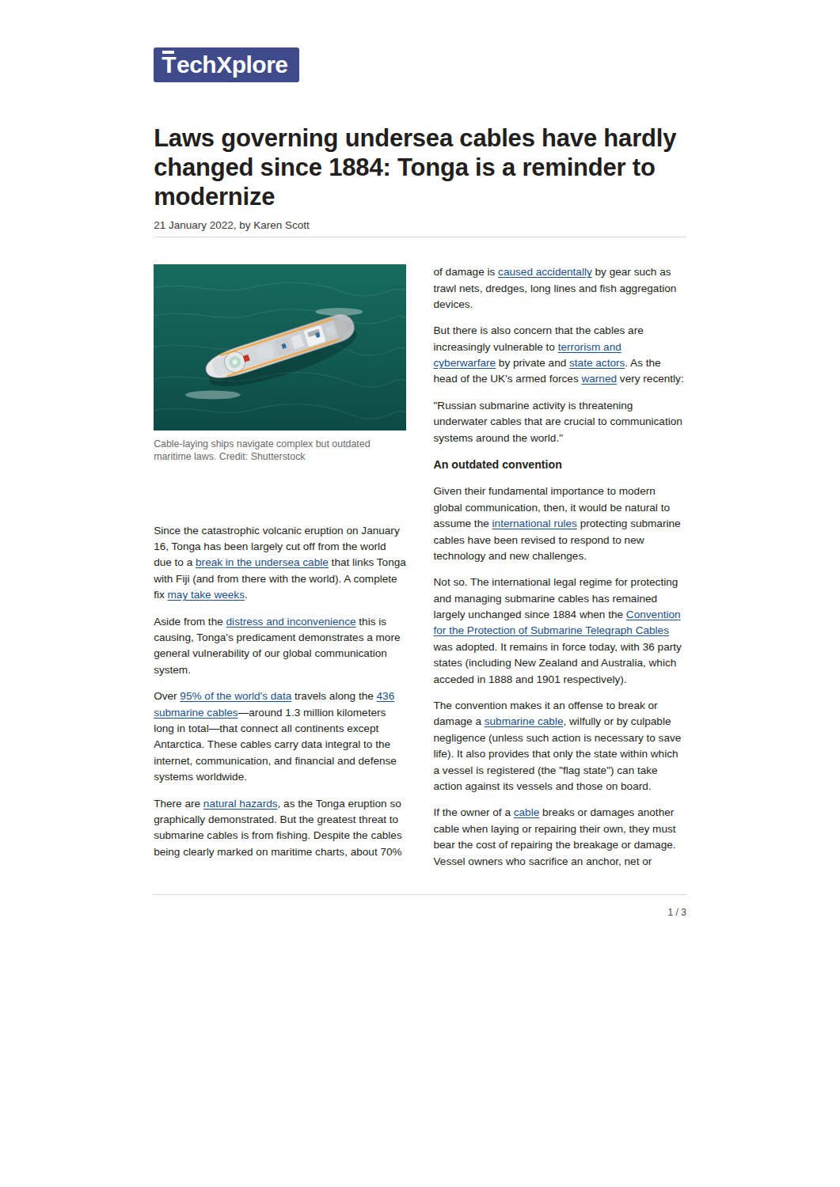TechXplore
Laws governing undersea cables have hardly changed since 1884: Tonga is a reminder to modernize
21 January 2022, by Karen Scott
Cable-laying ships navigate complex but outdated maritime laws. Credit: Shutterstock
Since the catastrophic volcanic eruption on January 16, Tonga has been largely cut off from the world due to a break in the undersea cable that links Tonga with Fiji (and from there with the world). A complete fix may take weeks.
Aside from the distress and inconvenience this is causing, Tonga's predicament demonstrates a more general vulnerability of our global communication system.
Over 95% of the world's data travels along the 436 submarine cables—around 1.3 million kilometers long in total—that connect all continents except Antarctica. These cables carry data integral to the internet, communication, and financial and defense systems worldwide.
There are natural hazards, as the Tonga eruption so graphically demonstrated. But the greatest threat to submarine cables is from fishing. Despite the cables being clearly marked on maritime charts, about 70% of damage is caused accidentally by gear such as trawl nets, dredges, long lines and fish aggregation devices.
But there is also concern that the cables are increasingly vulnerable to terrorism and cyberwarfare by private and state actors. As the head of the UK's armed forces warned very recently:
"Russian submarine activity is threatening underwater cables that are crucial to communication systems around the world."
An outdated convention
Given their fundamental importance to modern global communication, then, it would be natural to assume the international rules protecting submarine cables have been revised to respond to new technology and new challenges.
Not so. The international legal regime for protecting and managing submarine cables has remained largely unchanged since 1884 when the Convention for the Protection of Submarine Telegraph Cables was adopted. It remains in force today, with 36 party states (including New Zealand and Australia, which acceded in 1888 and 1901 respectively).
The convention makes it an offense to break or damage a submarine cable, wilfully or by culpable negligence (unless such action is necessary to save life). It also provides that only the state within which a vessel is registered (the "flag state") can take action against its vessels and those on board.
If the owner of a cable breaks or damages another cable when laying or repairing their own, they must bear the cost of repairing the breakage or damage. Vessel owners who sacrifice an anchor, net or
1 / 3